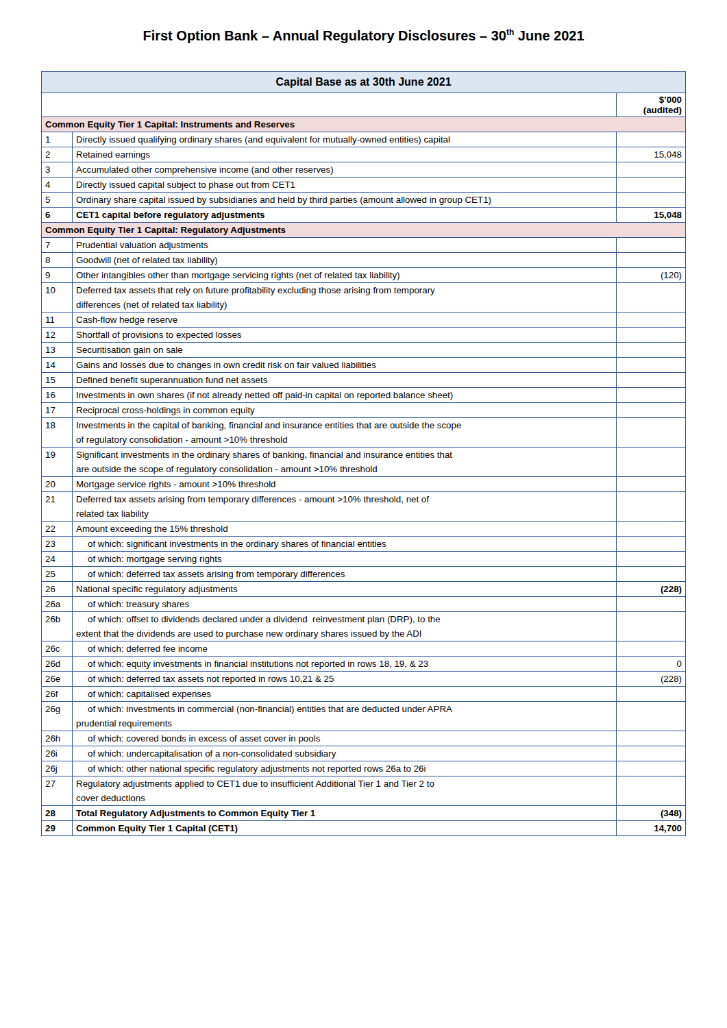First Option Bank – Annual Regulatory Disclosures – 30th June 2021
| Capital Base as at 30th June 2021 |
| | | $’000 (audited) |
| Common Equity Tier 1 Capital: Instruments and Reserves |
| 1 | Directly issued qualifying ordinary shares (and equivalent for mutually-owned entities) capital | |
| 2 | Retained earnings | 15,048 |
| 3 | Accumulated other comprehensive income (and other reserves) | |
| 4 | Directly issued capital subject to phase out from CET1 | |
| 5 | Ordinary share capital issued by subsidiaries and held by third parties (amount allowed in group CET1) | |
| 6 | CET1 capital before regulatory adjustments | 15,048 |
| Common Equity Tier 1 Capital: Regulatory Adjustments |
| 7 | Prudential valuation adjustments | |
| 8 | Goodwill (net of related tax liability) | |
| 9 | Other intangibles other than mortgage servicing rights (net of related tax liability) | (120) |
| 10 | Deferred tax assets that rely on future profitability excluding those arising from temporary | |
| | differences (net of related tax liability) | |
| 11 | Cash-flow hedge reserve | |
| 12 | Shortfall of provisions to expected losses | |
| 13 | Securitisation gain on sale | |
| 14 | Gains and losses due to changes in own credit risk on fair valued liabilities | |
| 15 | Defined benefit superannuation fund net assets | |
| 16 | Investments in own shares (if not already netted off paid-in capital on reported balance sheet) | |
| 17 | Reciprocal cross-holdings in common equity | |
| 18 | Investments in the capital of banking, financial and insurance entities that are outside the scope | |
| | of regulatory consolidation - amount >10% threshold | |
| 19 | Significant investments in the ordinary shares of banking, financial and insurance entities that | |
| | are outside the scope of regulatory consolidation - amount >10% threshold | |
| 20 | Mortgage service rights - amount >10% threshold | |
| 21 | Deferred tax assets arising from temporary differences - amount >10% threshold, net of | |
| | related tax liability | |
| 22 | Amount exceeding the 15% threshold | |
| 23 | of which: significant investments in the ordinary shares of financial entities | |
| 24 | of which: mortgage serving rights | |
| 25 | of which: deferred tax assets arising from temporary differences | |
| 26 | National specific regulatory adjustments | (228) |
| 26a | of which: treasury shares | |
| 26b | of which: offset to dividends declared under a dividend reinvestment plan (DRP), to the | |
| | extent that the dividends are used to purchase new ordinary shares issued by the ADI | |
| 26c | of which: deferred fee income | |
| 26d | of which: equity investments in financial institutions not reported in rows 18, 19, & 23 | 0 |
| 26e | of which: deferred tax assets not reported in rows 10,21 & 25 | (228) |
| 26f | of which: capitalised expenses | |
| 26g | of which: investments in commercial (non-financial) entities that are deducted under APRA | |
| | prudential requirements | |
| 26h | of which: covered bonds in excess of asset cover in pools | |
| 26i | of which: undercapitalisation of a non-consolidated subsidiary | |
| 26j | of which: other national specific regulatory adjustments not reported rows 26a to 26i | |
| 27 | Regulatory adjustments applied to CET1 due to insufficient Additional Tier 1 and Tier 2 to | |
| | cover deductions | |
| 28 | Total Regulatory Adjustments to Common Equity Tier 1 | (348) |
| 29 | Common Equity Tier 1 Capital (CET1) | 14,700 |